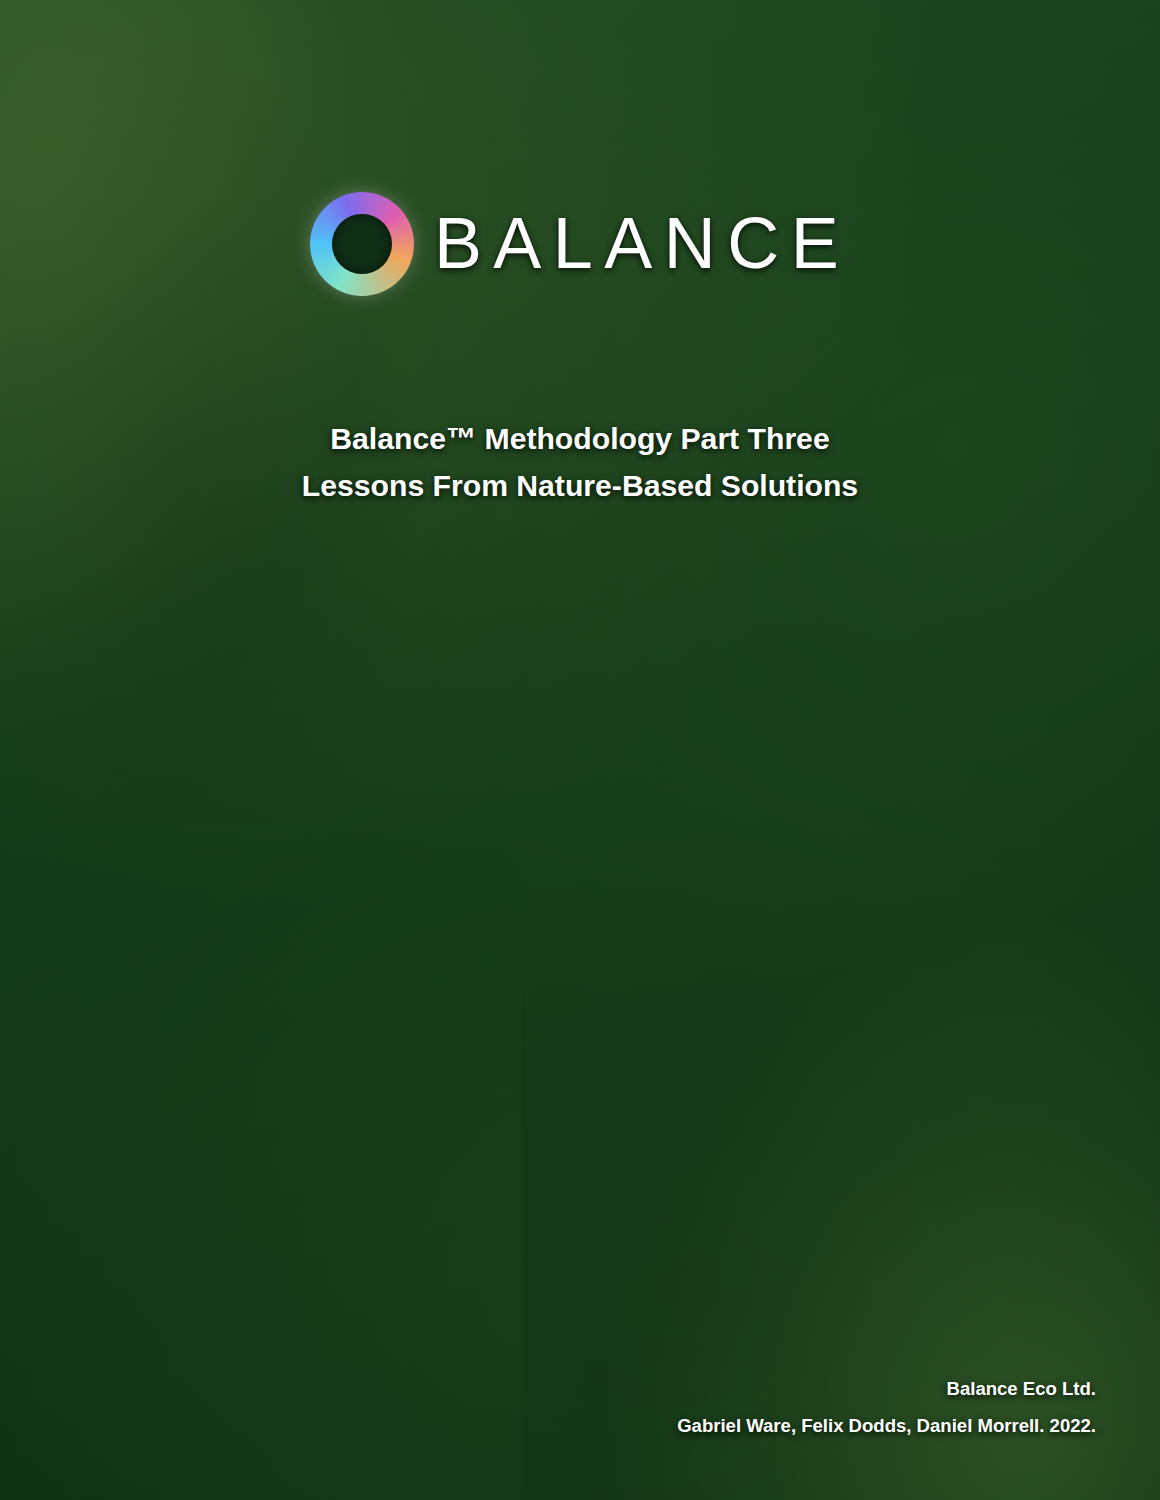BALANCE
Balance™ Methodology Part Three Lessons From Nature-Based Solutions
Balance Eco Ltd.
Gabriel Ware, Felix Dodds, Daniel Morrell. 2022.